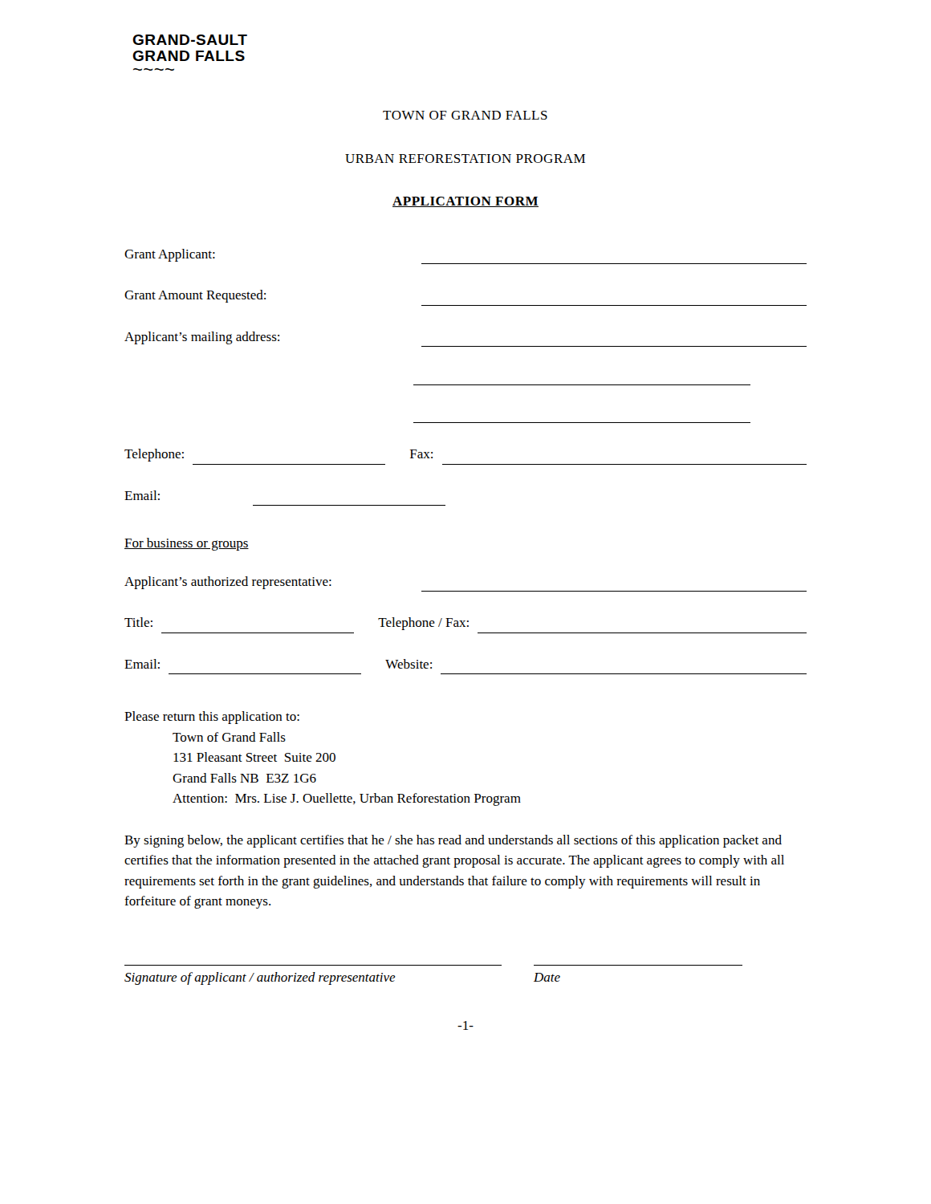GRAND-SAULT
GRAND FALLS
~~~~
TOWN OF GRAND FALLS
URBAN REFORESTATION PROGRAM
APPLICATION FORM
Grant Applicant:
Grant Amount Requested:
Applicant’s mailing address:
Telephone:
Fax:
Email:
For business or groups
Applicant’s authorized representative:
Title:
Telephone / Fax:
Email:
Website:
Please return this application to:
Town of Grand Falls
131 Pleasant Street Suite 200
Grand Falls NB E3Z 1G6
Attention: Mrs. Lise J. Ouellette, Urban Reforestation Program
By signing below, the applicant certifies that he / she has read and understands all sections of this application packet and certifies that the information presented in the attached grant proposal is accurate. The applicant agrees to comply with all requirements set forth in the grant guidelines, and understands that failure to comply with requirements will result in forfeiture of grant moneys.
Signature of applicant / authorized representative
Date
-1-